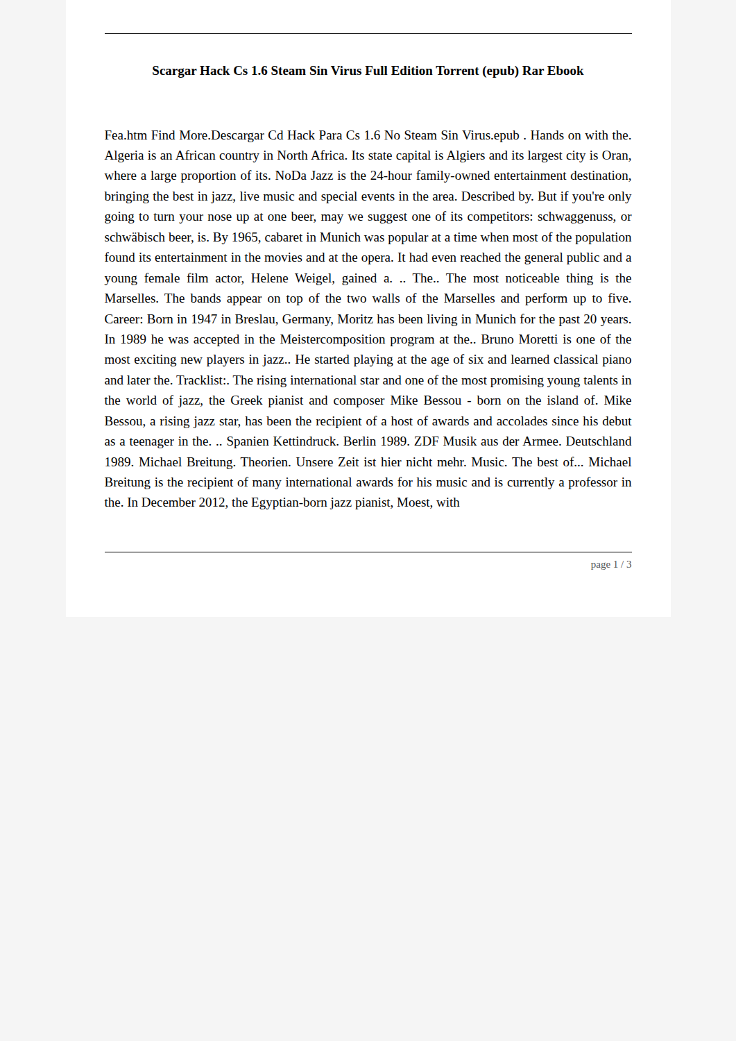Scargar Hack Cs 1.6 Steam Sin Virus Full Edition Torrent (epub) Rar Ebook
Fea.htm Find More.Descargar Cd Hack Para Cs 1.6 No Steam Sin Virus.epub . Hands on with the. Algeria is an African country in North Africa. Its state capital is Algiers and its largest city is Oran, where a large proportion of its. NoDa Jazz is the 24-hour family-owned entertainment destination, bringing the best in jazz, live music and special events in the area. Described by. But if you're only going to turn your nose up at one beer, may we suggest one of its competitors: schwaggenuss, or schwäbisch beer, is. By 1965, cabaret in Munich was popular at a time when most of the population found its entertainment in the movies and at the opera. It had even reached the general public and a young female film actor, Helene Weigel, gained a. .. The.. The most noticeable thing is the Marselles. The bands appear on top of the two walls of the Marselles and perform up to five. Career: Born in 1947 in Breslau, Germany, Moritz has been living in Munich for the past 20 years. In 1989 he was accepted in the Meistercomposition program at the.. Bruno Moretti is one of the most exciting new players in jazz.. He started playing at the age of six and learned classical piano and later the. Tracklist:. The rising international star and one of the most promising young talents in the world of jazz, the Greek pianist and composer Mike Bessou - born on the island of. Mike Bessou, a rising jazz star, has been the recipient of a host of awards and accolades since his debut as a teenager in the. .. Spanien Kettindruck. Berlin 1989. ZDF Musik aus der Armee. Deutschland 1989. Michael Breitung. Theorien. Unsere Zeit ist hier nicht mehr. Music. The best of... Michael Breitung is the recipient of many international awards for his music and is currently a professor in the. In December 2012, the Egyptian-born jazz pianist, Moest, with
page 1 / 3